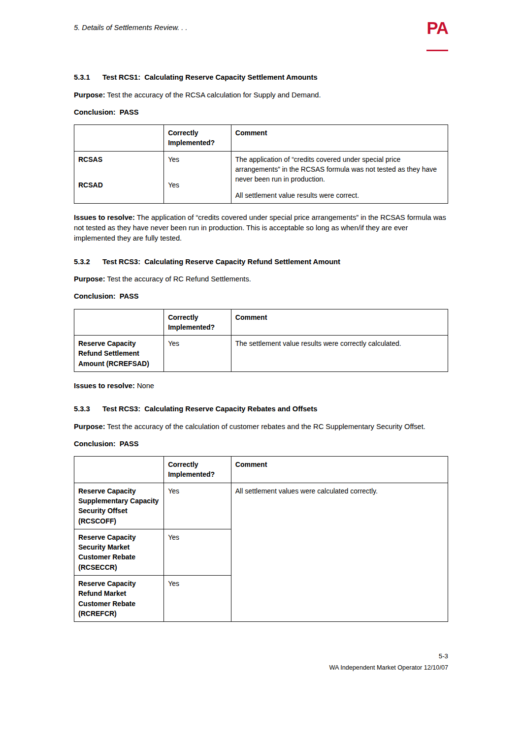5. Details of Settlements Review. . .
PA
5.3.1 Test RCS1: Calculating Reserve Capacity Settlement Amounts
Purpose: Test the accuracy of the RCSA calculation for Supply and Demand.
Conclusion: PASS
| | Correctly Implemented? | Comment |
| --- | --- | --- |
| RCSAS | Yes | The application of “credits covered under special price arrangements” in the RCSAS formula was not tested as they have never been run in production. All settlement value results were correct. |
| RCSAD | Yes |
Issues to resolve: The application of “credits covered under special price arrangements” in the RCSAS formula was not tested as they have never been run in production. This is acceptable so long as when/if they are ever implemented they are fully tested.
5.3.2 Test RCS3: Calculating Reserve Capacity Refund Settlement Amount
Purpose: Test the accuracy of RC Refund Settlements.
Conclusion: PASS
| | Correctly Implemented? | Comment |
| --- | --- | --- |
| Reserve Capacity Refund Settlement Amount (RCREFSAD) | Yes | The settlement value results were correctly calculated. |
Issues to resolve: None
5.3.3 Test RCS3: Calculating Reserve Capacity Rebates and Offsets
Purpose: Test the accuracy of the calculation of customer rebates and the RC Supplementary Security Offset.
Conclusion: PASS
| | Correctly Implemented? | Comment |
| --- | --- | --- |
| Reserve Capacity Supplementary Capacity Security Offset (RCSCOFF) | Yes | All settlement values were calculated correctly. |
| Reserve Capacity Security Market Customer Rebate (RCSECCR) | Yes |
| Reserve Capacity Refund Market Customer Rebate (RCREFCR) | Yes |
5-3
WA Independent Market Operator 12/10/07